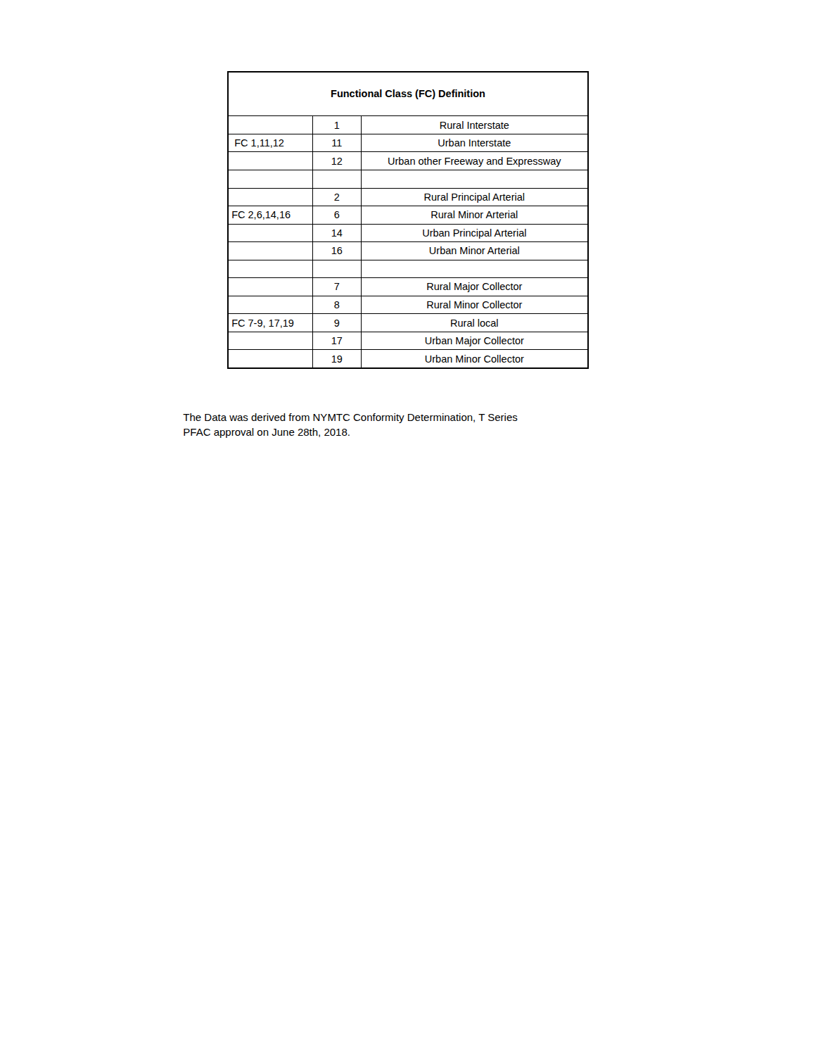| Functional Class (FC) Definition |
| | 1 | Rural Interstate |
| FC 1,11,12 | 11 | Urban Interstate |
| | 12 | Urban other Freeway and Expressway |
| | 2 | Rural Principal Arterial |
| FC 2,6,14,16 | 6 | Rural Minor Arterial |
| | 14 | Urban Principal Arterial |
| | 16 | Urban Minor Arterial |
| | 7 | Rural Major Collector |
| | 8 | Rural Minor Collector |
| FC 7-9, 17,19 | 9 | Rural local |
| | 17 | Urban Major Collector |
| | 19 | Urban Minor Collector |
The Data was derived from NYMTC Conformity Determination, T Series
PFAC approval on June 28th, 2018.